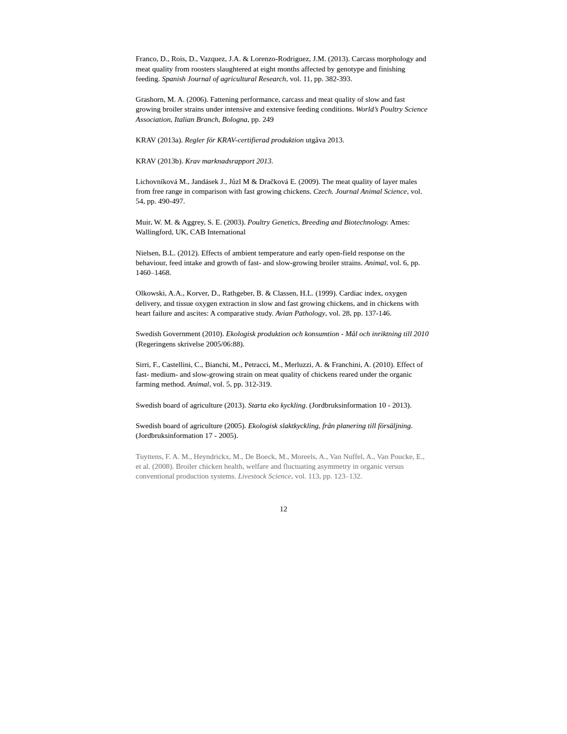Franco, D., Rois, D., Vazquez, J.A. & Lorenzo-Rodriguez, J.M. (2013). Carcass morphology and meat quality from roosters slaughtered at eight months affected by genotype and finishing feeding. Spanish Journal of agricultural Research, vol. 11, pp. 382-393.
Grashorn, M. A. (2006). Fattening performance, carcass and meat quality of slow and fast growing broiler strains under intensive and extensive feeding conditions. World’s Poultry Science Association, Italian Branch, Bologna, pp. 249
KRAV (2013a). Regler för KRAV-certifierad produktion utgåva 2013.
KRAV (2013b). Krav marknadsrapport 2013.
Lichovníková M., Jandásek J., Jůzl M & Dračková E. (2009). The meat quality of layer males from free range in comparison with fast growing chickens. Czech. Journal Animal Science, vol. 54, pp. 490-497.
Muir, W. M. & Aggrey, S. E. (2003). Poultry Genetics, Breeding and Biotechnology. Ames: Wallingford, UK, CAB International
Nielsen, B.L. (2012). Effects of ambient temperature and early open-field response on the behaviour, feed intake and growth of fast- and slow-growing broiler strains. Animal, vol. 6, pp. 1460–1468.
Olkowski, A.A., Korver, D., Rathgeber, B. & Classen, H.L. (1999). Cardiac index, oxygen delivery, and tissue oxygen extraction in slow and fast growing chickens, and in chickens with heart failure and ascites: A comparative study. Avian Pathology, vol. 28, pp. 137-146.
Swedish Government (2010). Ekologisk produktion och konsumtion - Mål och inriktning till 2010 (Regeringens skrivelse 2005/06:88).
Sirri, F., Castellini, C., Bianchi, M., Petracci, M., Merluzzi, A. & Franchini, A. (2010). Effect of fast- medium- and slow-growing strain on meat quality of chickens reared under the organic farming method. Animal, vol. 5, pp. 312-319.
Swedish board of agriculture (2013). Starta eko kyckling. (Jordbruksinformation 10 - 2013).
Swedish board of agriculture (2005). Ekologisk slaktkyckling, från planering till försäljning. (Jordbruksinformation 17 - 2005).
Tuyttens, F. A. M., Heyndrickx, M., De Boeck, M., Moreels, A., Van Nuffel, A., Van Poucke, E., et al. (2008). Broiler chicken health, welfare and fluctuating asymmetry in organic versus conventional production systems. Livestock Science, vol. 113, pp. 123–132.
12